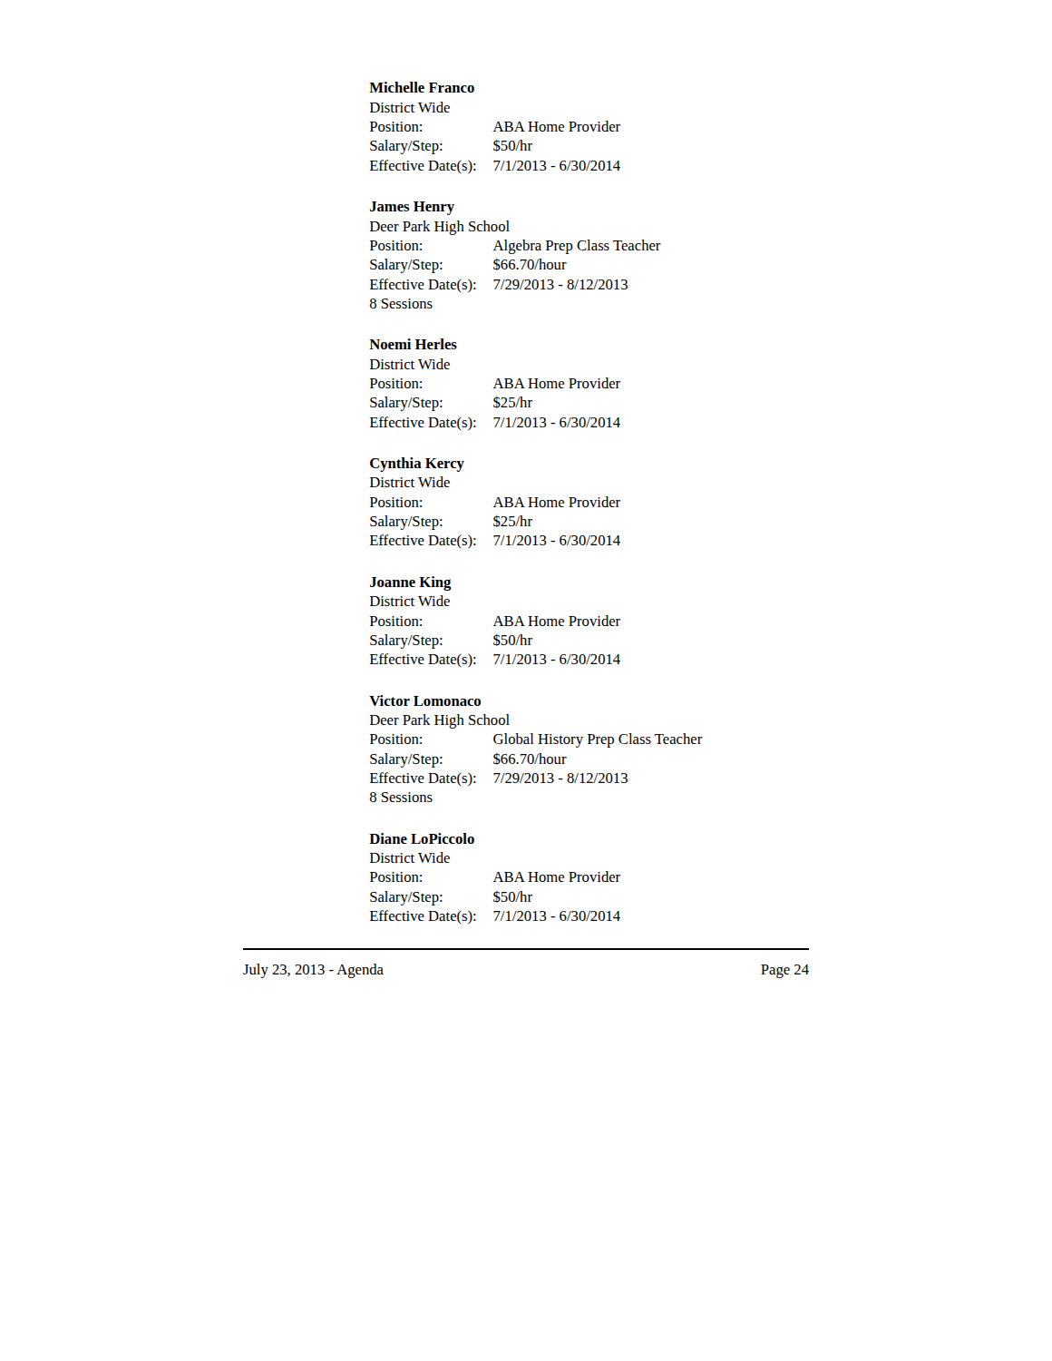Michelle Franco
District Wide
Position: ABA Home Provider
Salary/Step:$50/hr
Effective Date(s): 7/1/2013 - 6/30/2014
James Henry
Deer Park High School
Position: Algebra Prep Class Teacher
Salary/Step:$66.70/hour
Effective Date(s): 7/29/2013 - 8/12/2013
8 Sessions
Noemi Herles
District Wide
Position: ABA Home Provider
Salary/Step:$25/hr
Effective Date(s): 7/1/2013 - 6/30/2014
Cynthia Kercy
District Wide
Position: ABA Home Provider
Salary/Step:$25/hr
Effective Date(s): 7/1/2013 - 6/30/2014
Joanne King
District Wide
Position: ABA Home Provider
Salary/Step:$50/hr
Effective Date(s): 7/1/2013 - 6/30/2014
Victor Lomonaco
Deer Park High School
Position: Global History Prep Class Teacher
Salary/Step:$66.70/hour
Effective Date(s): 7/29/2013 - 8/12/2013
8 Sessions
Diane LoPiccolo
District Wide
Position: ABA Home Provider
Salary/Step:$50/hr
Effective Date(s): 7/1/2013 - 6/30/2014
July 23, 2013 - Agenda
Page 24